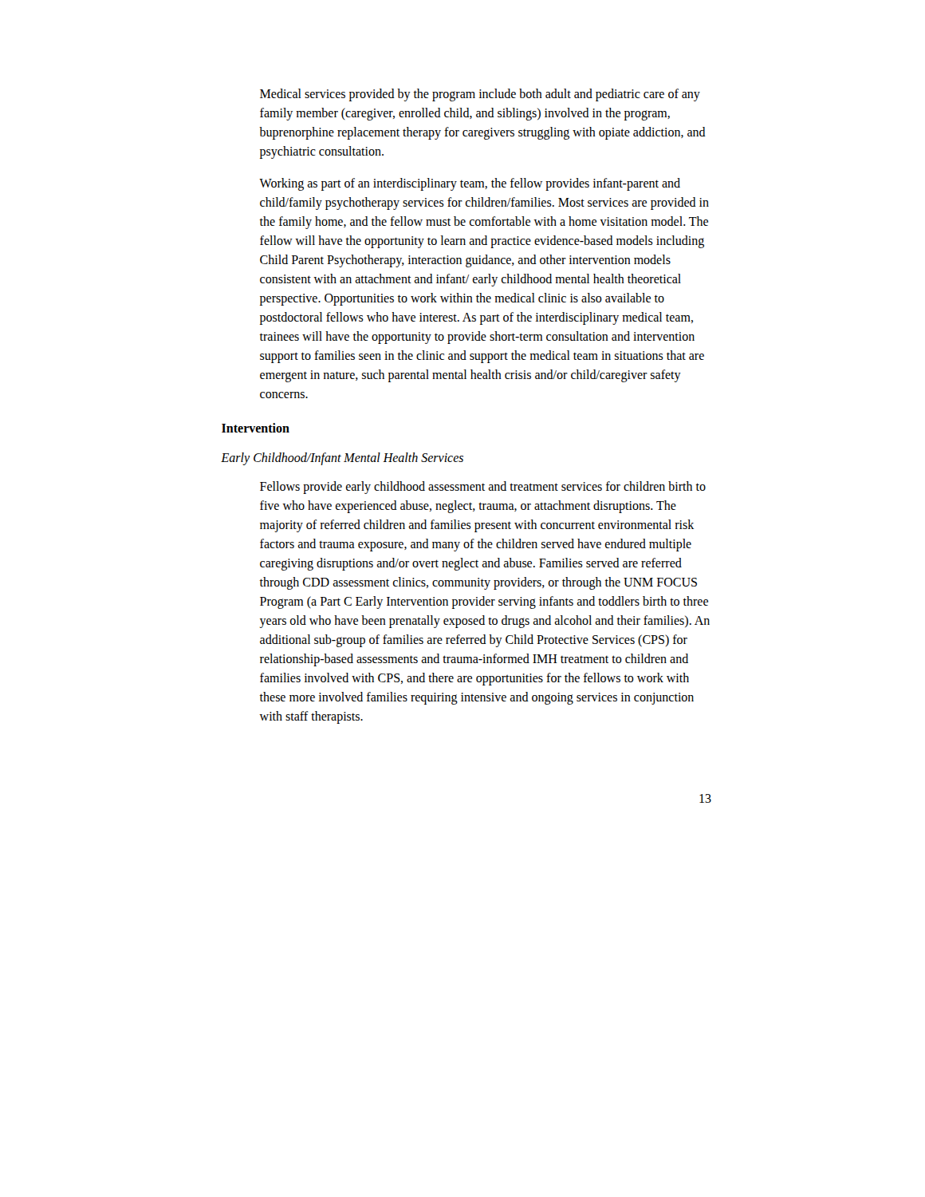Medical services provided by the program include both adult and pediatric care of any family member (caregiver, enrolled child, and siblings) involved in the program, buprenorphine replacement therapy for caregivers struggling with opiate addiction, and psychiatric consultation.
Working as part of an interdisciplinary team, the fellow provides infant-parent and child/family psychotherapy services for children/families. Most services are provided in the family home, and the fellow must be comfortable with a home visitation model. The fellow will have the opportunity to learn and practice evidence-based models including Child Parent Psychotherapy, interaction guidance, and other intervention models consistent with an attachment and infant/ early childhood mental health theoretical perspective. Opportunities to work within the medical clinic is also available to postdoctoral fellows who have interest. As part of the interdisciplinary medical team, trainees will have the opportunity to provide short-term consultation and intervention support to families seen in the clinic and support the medical team in situations that are emergent in nature, such parental mental health crisis and/or child/caregiver safety concerns.
Intervention
Early Childhood/Infant Mental Health Services
Fellows provide early childhood assessment and treatment services for children birth to five who have experienced abuse, neglect, trauma, or attachment disruptions. The majority of referred children and families present with concurrent environmental risk factors and trauma exposure, and many of the children served have endured multiple caregiving disruptions and/or overt neglect and abuse. Families served are referred through CDD assessment clinics, community providers, or through the UNM FOCUS Program (a Part C Early Intervention provider serving infants and toddlers birth to three years old who have been prenatally exposed to drugs and alcohol and their families). An additional sub-group of families are referred by Child Protective Services (CPS) for relationship-based assessments and trauma-informed IMH treatment to children and families involved with CPS, and there are opportunities for the fellows to work with these more involved families requiring intensive and ongoing services in conjunction with staff therapists.
13